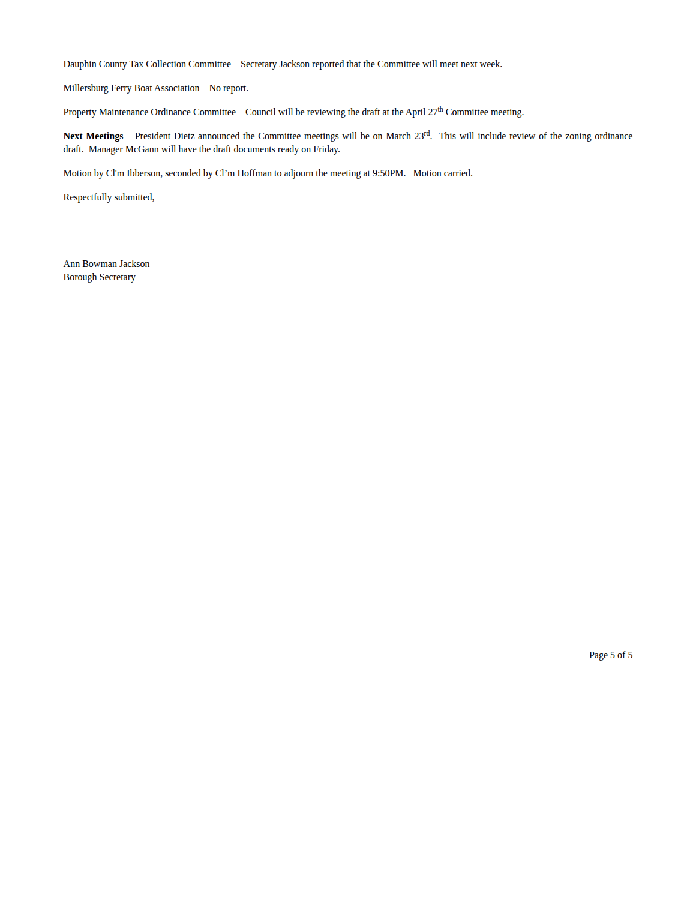Dauphin County Tax Collection Committee – Secretary Jackson reported that the Committee will meet next week.
Millersburg Ferry Boat Association – No report.
Property Maintenance Ordinance Committee – Council will be reviewing the draft at the April 27th Committee meeting.
Next Meetings – President Dietz announced the Committee meetings will be on March 23rd. This will include review of the zoning ordinance draft. Manager McGann will have the draft documents ready on Friday.
Motion by Cl'm Ibberson, seconded by Cl’m Hoffman to adjourn the meeting at 9:50PM. Motion carried.
Respectfully submitted,
Ann Bowman Jackson
Borough Secretary
Page 5 of 5